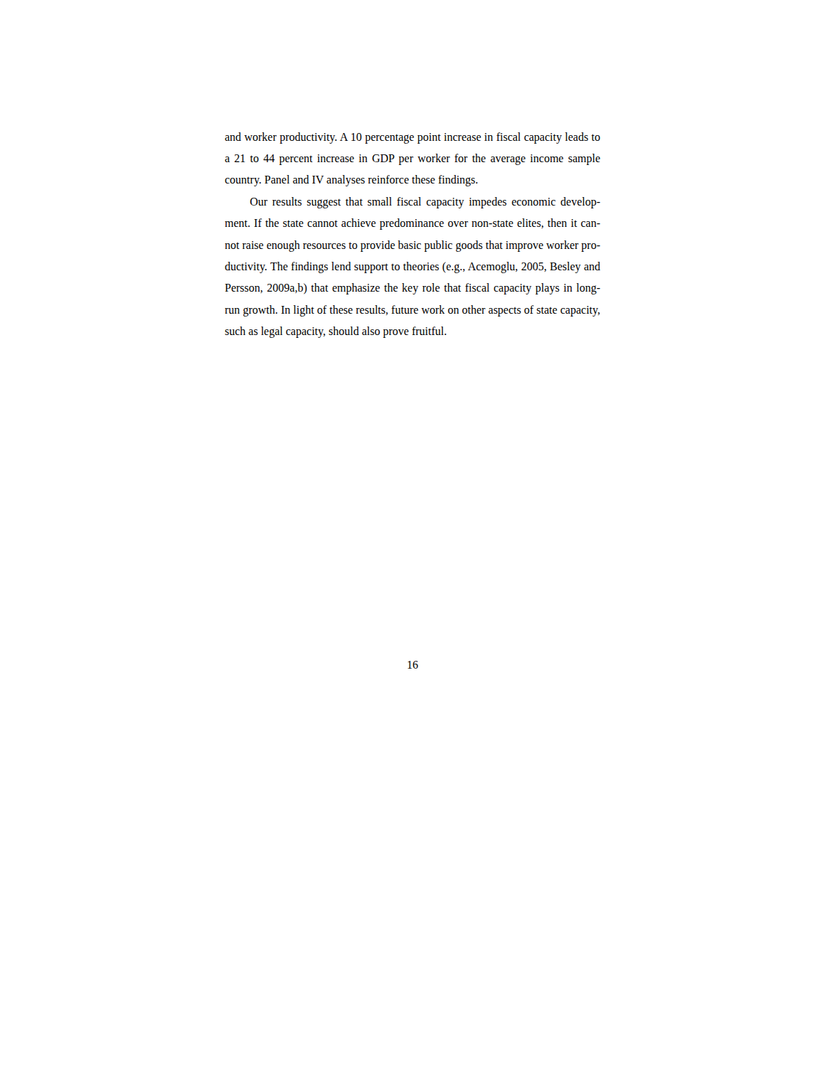and worker productivity. A 10 percentage point increase in fiscal capacity leads to a 21 to 44 percent increase in GDP per worker for the average income sample country. Panel and IV analyses reinforce these findings.
Our results suggest that small fiscal capacity impedes economic development. If the state cannot achieve predominance over non-state elites, then it cannot raise enough resources to provide basic public goods that improve worker productivity. The findings lend support to theories (e.g., Acemoglu, 2005, Besley and Persson, 2009a,b) that emphasize the key role that fiscal capacity plays in long-run growth. In light of these results, future work on other aspects of state capacity, such as legal capacity, should also prove fruitful.
16